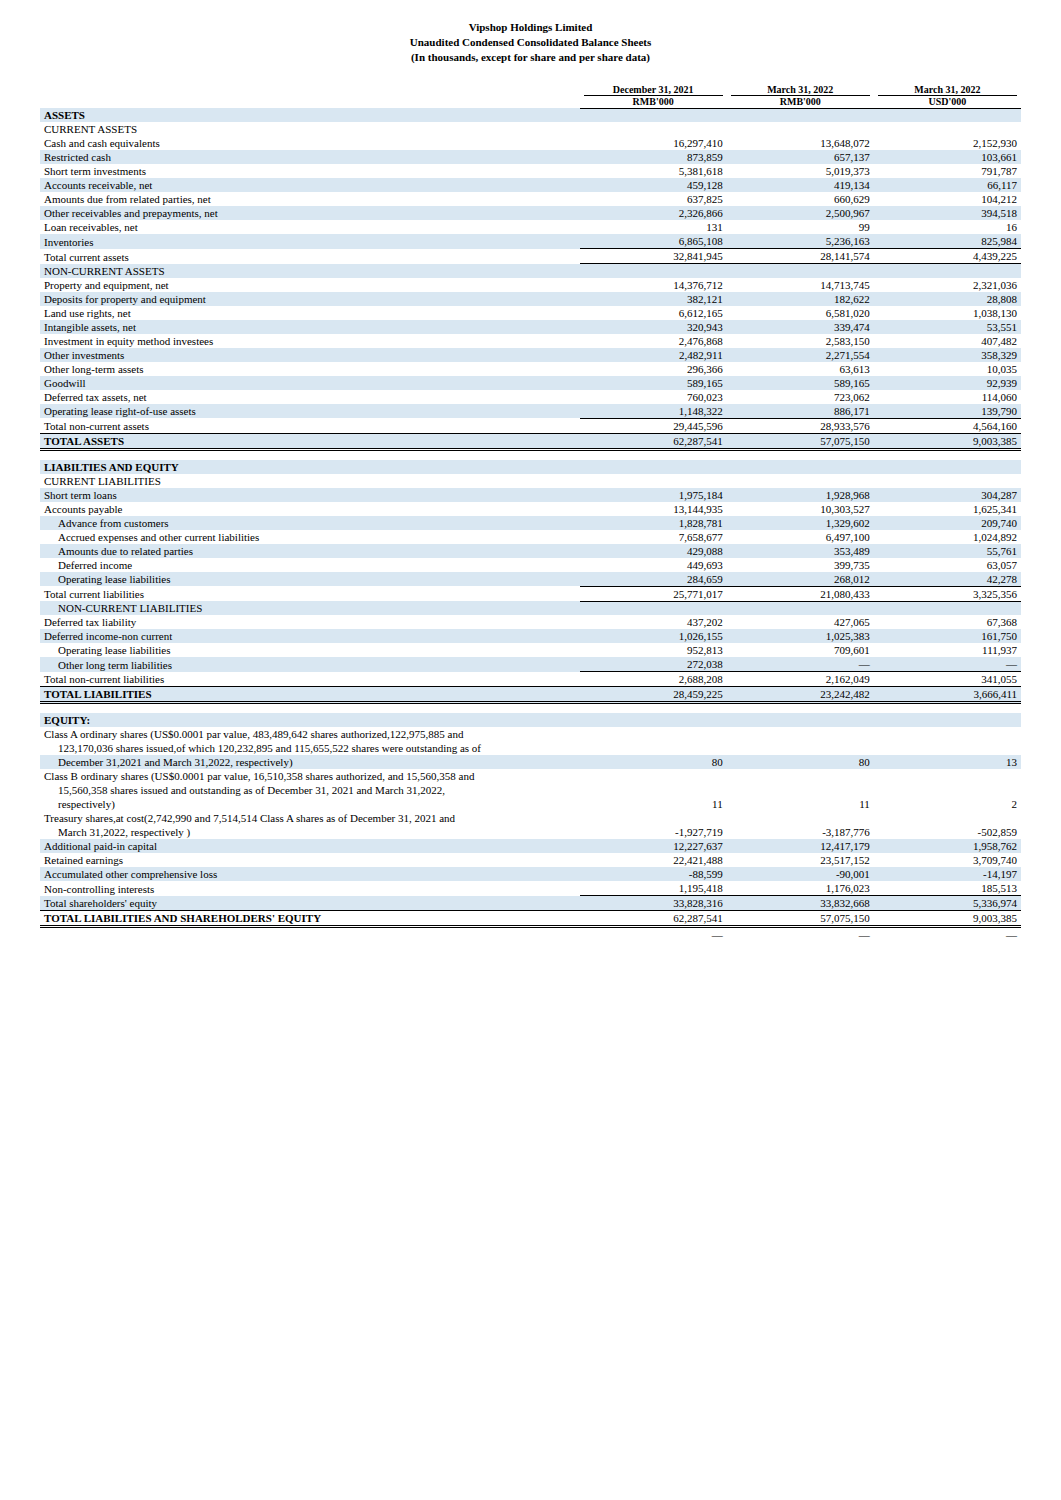Vipshop Holdings Limited
Unaudited Condensed Consolidated Balance Sheets
(In thousands, except for share and per share data)
| | December 31, 2021 RMB'000 | March 31, 2022 RMB'000 | March 31, 2022 USD'000 |
| ASSETS | | | |
| CURRENT ASSETS | | | |
| Cash and cash equivalents | 16,297,410 | 13,648,072 | 2,152,930 |
| Restricted cash | 873,859 | 657,137 | 103,661 |
| Short term investments | 5,381,618 | 5,019,373 | 791,787 |
| Accounts receivable, net | 459,128 | 419,134 | 66,117 |
| Amounts due from related parties, net | 637,825 | 660,629 | 104,212 |
| Other receivables and prepayments, net | 2,326,866 | 2,500,967 | 394,518 |
| Loan receivables, net | 131 | 99 | 16 |
| Inventories | 6,865,108 | 5,236,163 | 825,984 |
| Total current assets | 32,841,945 | 28,141,574 | 4,439,225 |
| NON-CURRENT ASSETS | | | |
| Property and equipment, net | 14,376,712 | 14,713,745 | 2,321,036 |
| Deposits for property and equipment | 382,121 | 182,622 | 28,808 |
| Land use rights, net | 6,612,165 | 6,581,020 | 1,038,130 |
| Intangible assets, net | 320,943 | 339,474 | 53,551 |
| Investment in equity method investees | 2,476,868 | 2,583,150 | 407,482 |
| Other investments | 2,482,911 | 2,271,554 | 358,329 |
| Other long-term assets | 296,366 | 63,613 | 10,035 |
| Goodwill | 589,165 | 589,165 | 92,939 |
| Deferred tax assets, net | 760,023 | 723,062 | 114,060 |
| Operating lease right-of-use assets | 1,148,322 | 886,171 | 139,790 |
| Total non-current assets | 29,445,596 | 28,933,576 | 4,564,160 |
| TOTAL ASSETS | 62,287,541 | 57,075,150 | 9,003,385 |
| LIABILTIES AND EQUITY | | | |
| CURRENT LIABILITIES | | | |
| Short term loans | 1,975,184 | 1,928,968 | 304,287 |
| Accounts payable | 13,144,935 | 10,303,527 | 1,625,341 |
| Advance from customers | 1,828,781 | 1,329,602 | 209,740 |
| Accrued expenses and other current liabilities | 7,658,677 | 6,497,100 | 1,024,892 |
| Amounts due to related parties | 429,088 | 353,489 | 55,761 |
| Deferred income | 449,693 | 399,735 | 63,057 |
| Operating lease liabilities | 284,659 | 268,012 | 42,278 |
| Total current liabilities | 25,771,017 | 21,080,433 | 3,325,356 |
| NON-CURRENT LIABILITIES | | | |
| Deferred tax liability | 437,202 | 427,065 | 67,368 |
| Deferred income-non current | 1,026,155 | 1,025,383 | 161,750 |
| Operating lease liabilities | 952,813 | 709,601 | 111,937 |
| Other long term liabilities | 272,038 | — | — |
| Total non-current liabilities | 2,688,208 | 2,162,049 | 341,055 |
| TOTAL LIABILITIES | 28,459,225 | 23,242,482 | 3,666,411 |
| EQUITY: | | | |
| Class A ordinary shares (US$0.0001 par value, 483,489,642 shares authorized,122,975,885 and | | | |
| 123,170,036 shares issued,of which 120,232,895 and 115,655,522 shares were outstanding as of | | | |
| December 31,2021 and March 31,2022, respectively) | 80 | 80 | 13 |
| Class B ordinary shares (US$0.0001 par value, 16,510,358 shares authorized, and 15,560,358 and | | | |
| 15,560,358 shares issued and outstanding as of December 31, 2021 and March 31,2022, | | | |
| respectively) | 11 | 11 | 2 |
| Treasury shares,at cost(2,742,990 and 7,514,514 Class A shares as of December 31, 2021 and | | | |
| March 31,2022, respectively ) | -1,927,719 | -3,187,776 | -502,859 |
| Additional paid-in capital | 12,227,637 | 12,417,179 | 1,958,762 |
| Retained earnings | 22,421,488 | 23,517,152 | 3,709,740 |
| Accumulated other comprehensive loss | -88,599 | -90,001 | -14,197 |
| Non-controlling interests | 1,195,418 | 1,176,023 | 185,513 |
| Total shareholders' equity | 33,828,316 | 33,832,668 | 5,336,974 |
| TOTAL LIABILITIES AND SHAREHOLDERS' EQUITY | 62,287,541 | 57,075,150 | 9,003,385 |
| | — | — | — |